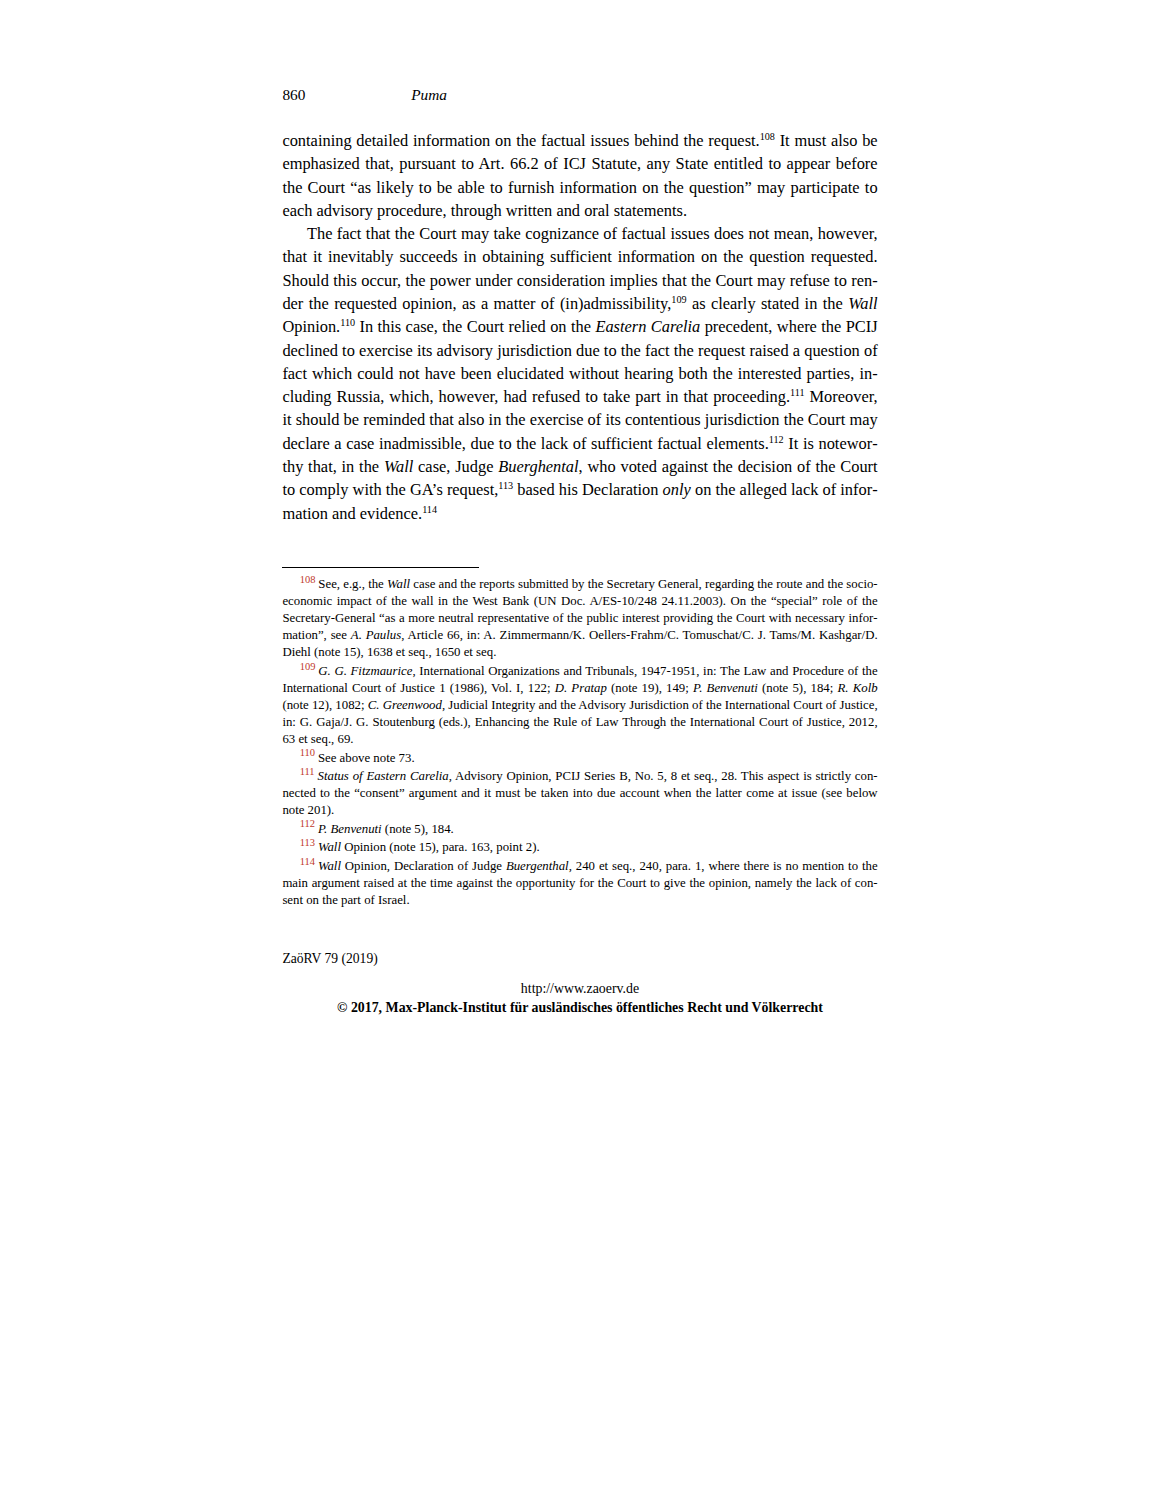860 Puma
containing detailed information on the factual issues behind the request.108 It must also be emphasized that, pursuant to Art. 66.2 of ICJ Statute, any State entitled to appear before the Court “as likely to be able to furnish information on the question” may participate to each advisory procedure, through written and oral statements.
The fact that the Court may take cognizance of factual issues does not mean, however, that it inevitably succeeds in obtaining sufficient information on the question requested. Should this occur, the power under consideration implies that the Court may refuse to render the requested opinion, as a matter of (in)admissibility,109 as clearly stated in the Wall Opinion.110 In this case, the Court relied on the Eastern Carelia precedent, where the PCIJ declined to exercise its advisory jurisdiction due to the fact the request raised a question of fact which could not have been elucidated without hearing both the interested parties, including Russia, which, however, had refused to take part in that proceeding.111 Moreover, it should be reminded that also in the exercise of its contentious jurisdiction the Court may declare a case inadmissible, due to the lack of sufficient factual elements.112 It is noteworthy that, in the Wall case, Judge Buerghental, who voted against the decision of the Court to comply with the GA’s request,113 based his Declaration only on the alleged lack of information and evidence.114
108 See, e.g., the Wall case and the reports submitted by the Secretary General, regarding the route and the socio-economic impact of the wall in the West Bank (UN Doc. A/ES-10/248 24.11.2003). On the “special” role of the Secretary-General “as a more neutral representative of the public interest providing the Court with necessary information”, see A. Paulus, Article 66, in: A. Zimmermann/K. Oellers-Frahm/C. Tomuschat/C. J. Tams/M. Kashgar/D. Diehl (note 15), 1638 et seq., 1650 et seq.
109 G. G. Fitzmaurice, International Organizations and Tribunals, 1947-1951, in: The Law and Procedure of the International Court of Justice 1 (1986), Vol. I, 122; D. Pratap (note 19), 149; P. Benvenuti (note 5), 184; R. Kolb (note 12), 1082; C. Greenwood, Judicial Integrity and the Advisory Jurisdiction of the International Court of Justice, in: G. Gaja/J. G. Stoutenburg (eds.), Enhancing the Rule of Law Through the International Court of Justice, 2012, 63 et seq., 69.
110 See above note 73.
111 Status of Eastern Carelia, Advisory Opinion, PCIJ Series B, No. 5, 8 et seq., 28. This aspect is strictly connected to the “consent” argument and it must be taken into due account when the latter come at issue (see below note 201).
112 P. Benvenuti (note 5), 184.
113 Wall Opinion (note 15), para. 163, point 2).
114 Wall Opinion, Declaration of Judge Buergenthal, 240 et seq., 240, para. 1, where there is no mention to the main argument raised at the time against the opportunity for the Court to give the opinion, namely the lack of consent on the part of Israel.
ZaöRV 79 (2019)
http://www.zaoerv.de
© 2017, Max-Planck-Institut für ausländisches öffentliches Recht und Völkerrecht